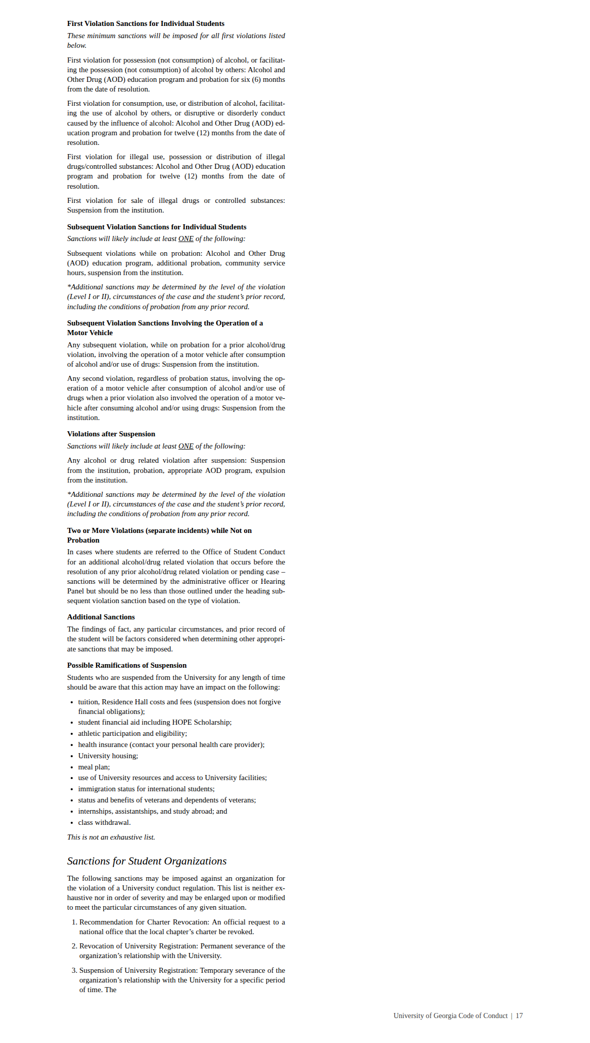First Violation Sanctions for Individual Students
These minimum sanctions will be imposed for all first violations listed below.
First violation for possession (not consumption) of alcohol, or facilitating the possession (not consumption) of alcohol by others: Alcohol and Other Drug (AOD) education program and probation for six (6) months from the date of resolution.
First violation for consumption, use, or distribution of alcohol, facilitating the use of alcohol by others, or disruptive or disorderly conduct caused by the influence of alcohol: Alcohol and Other Drug (AOD) education program and probation for twelve (12) months from the date of resolution.
First violation for illegal use, possession or distribution of illegal drugs/controlled substances: Alcohol and Other Drug (AOD) education program and probation for twelve (12) months from the date of resolution.
First violation for sale of illegal drugs or controlled substances: Suspension from the institution.
Subsequent Violation Sanctions for Individual Students
Sanctions will likely include at least ONE of the following:
Subsequent violations while on probation: Alcohol and Other Drug (AOD) education program, additional probation, community service hours, suspension from the institution.
*Additional sanctions may be determined by the level of the violation (Level I or II), circumstances of the case and the student’s prior record, including the conditions of probation from any prior record.
Subsequent Violation Sanctions Involving the Operation of a Motor Vehicle
Any subsequent violation, while on probation for a prior alcohol/drug violation, involving the operation of a motor vehicle after consumption of alcohol and/or use of drugs: Suspension from the institution.
Any second violation, regardless of probation status, involving the operation of a motor vehicle after consumption of alcohol and/or use of drugs when a prior violation also involved the operation of a motor vehicle after consuming alcohol and/or using drugs: Suspension from the institution.
Violations after Suspension
Sanctions will likely include at least ONE of the following:
Any alcohol or drug related violation after suspension: Suspension from the institution, probation, appropriate AOD program, expulsion from the institution.
*Additional sanctions may be determined by the level of the violation (Level I or II), circumstances of the case and the student’s prior record, including the conditions of probation from any prior record.
Two or More Violations (separate incidents) while Not on Probation
In cases where students are referred to the Office of Student Conduct for an additional alcohol/drug related violation that occurs before the resolution of any prior alcohol/drug related violation or pending case – sanctions will be determined by the administrative officer or Hearing Panel but should be no less than those outlined under the heading subsequent violation sanction based on the type of violation.
Additional Sanctions
The findings of fact, any particular circumstances, and prior record of the student will be factors considered when determining other appropriate sanctions that may be imposed.
Possible Ramifications of Suspension
Students who are suspended from the University for any length of time should be aware that this action may have an impact on the following:
tuition, Residence Hall costs and fees (suspension does not forgive financial obligations);
student financial aid including HOPE Scholarship;
athletic participation and eligibility;
health insurance (contact your personal health care provider);
University housing;
meal plan;
use of University resources and access to University facilities;
immigration status for international students;
status and benefits of veterans and dependents of veterans;
internships, assistantships, and study abroad; and
class withdrawal.
This is not an exhaustive list.
Sanctions for Student Organizations
The following sanctions may be imposed against an organization for the violation of a University conduct regulation. This list is neither exhaustive nor in order of severity and may be enlarged upon or modified to meet the particular circumstances of any given situation.
Recommendation for Charter Revocation: An official request to a national office that the local chapter’s charter be revoked.
Revocation of University Registration: Permanent severance of the organization’s relationship with the University.
Suspension of University Registration: Temporary severance of the organization’s relationship with the University for a specific period of time. The
University of Georgia Code of Conduct|17